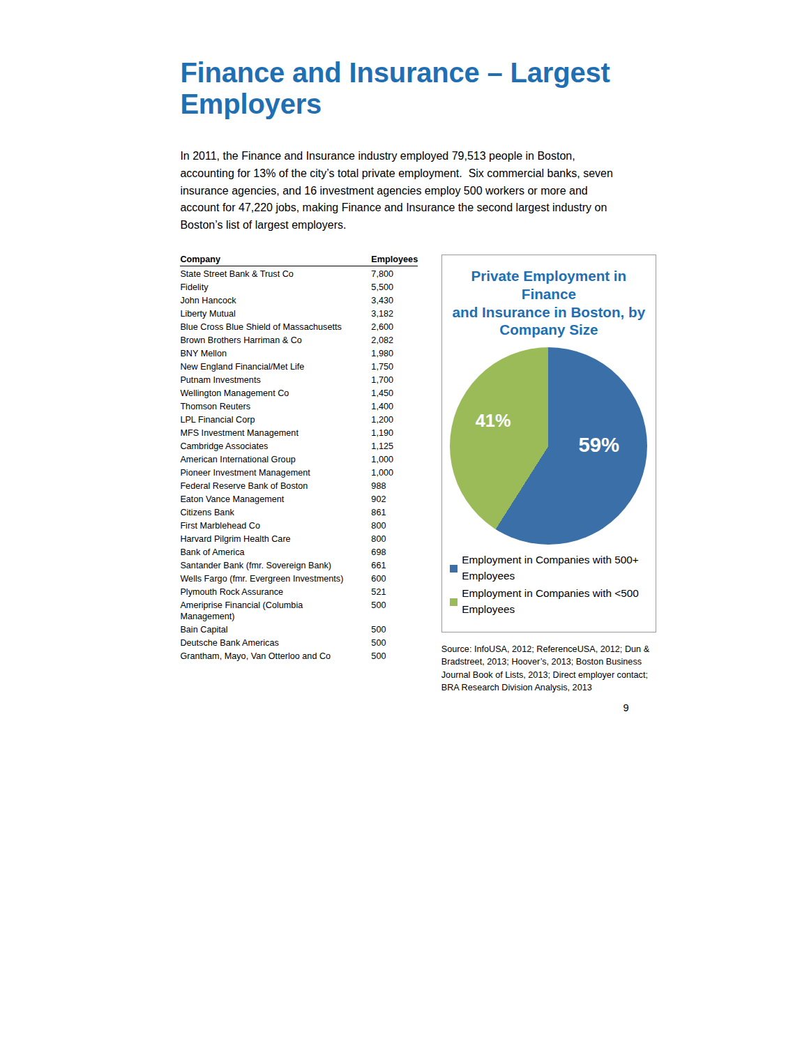Finance and Insurance – Largest Employers
In 2011, the Finance and Insurance industry employed 79,513 people in Boston, accounting for 13% of the city’s total private employment. Six commercial banks, seven insurance agencies, and 16 investment agencies employ 500 workers or more and account for 47,220 jobs, making Finance and Insurance the second largest industry on Boston’s list of largest employers.
| Company | Employees |
| --- | --- |
| State Street Bank & Trust Co | 7,800 |
| Fidelity | 5,500 |
| John Hancock | 3,430 |
| Liberty Mutual | 3,182 |
| Blue Cross Blue Shield of Massachusetts | 2,600 |
| Brown Brothers Harriman & Co | 2,082 |
| BNY Mellon | 1,980 |
| New England Financial/Met Life | 1,750 |
| Putnam Investments | 1,700 |
| Wellington Management Co | 1,450 |
| Thomson Reuters | 1,400 |
| LPL Financial Corp | 1,200 |
| MFS Investment Management | 1,190 |
| Cambridge Associates | 1,125 |
| American International Group | 1,000 |
| Pioneer Investment Management | 1,000 |
| Federal Reserve Bank of Boston | 988 |
| Eaton Vance Management | 902 |
| Citizens Bank | 861 |
| First Marblehead Co | 800 |
| Harvard Pilgrim Health Care | 800 |
| Bank of America | 698 |
| Santander Bank (fmr. Sovereign Bank) | 661 |
| Wells Fargo (fmr. Evergreen Investments) | 600 |
| Plymouth Rock Assurance | 521 |
| Ameriprise Financial (Columbia Management) | 500 |
| Bain Capital | 500 |
| Deutsche Bank Americas | 500 |
| Grantham, Mayo, Van Otterloo and Co | 500 |
Private Employment in Finance
and Insurance in Boston, by
Company Size
41% 59%
Employment in Companies with 500+ Employees
Employment in Companies with <500 Employees
Source: InfoUSA, 2012; ReferenceUSA, 2012; Dun & Bradstreet, 2013; Hoover’s, 2013; Boston Business Journal Book of Lists, 2013; Direct employer contact; BRA Research Division Analysis, 2013
9